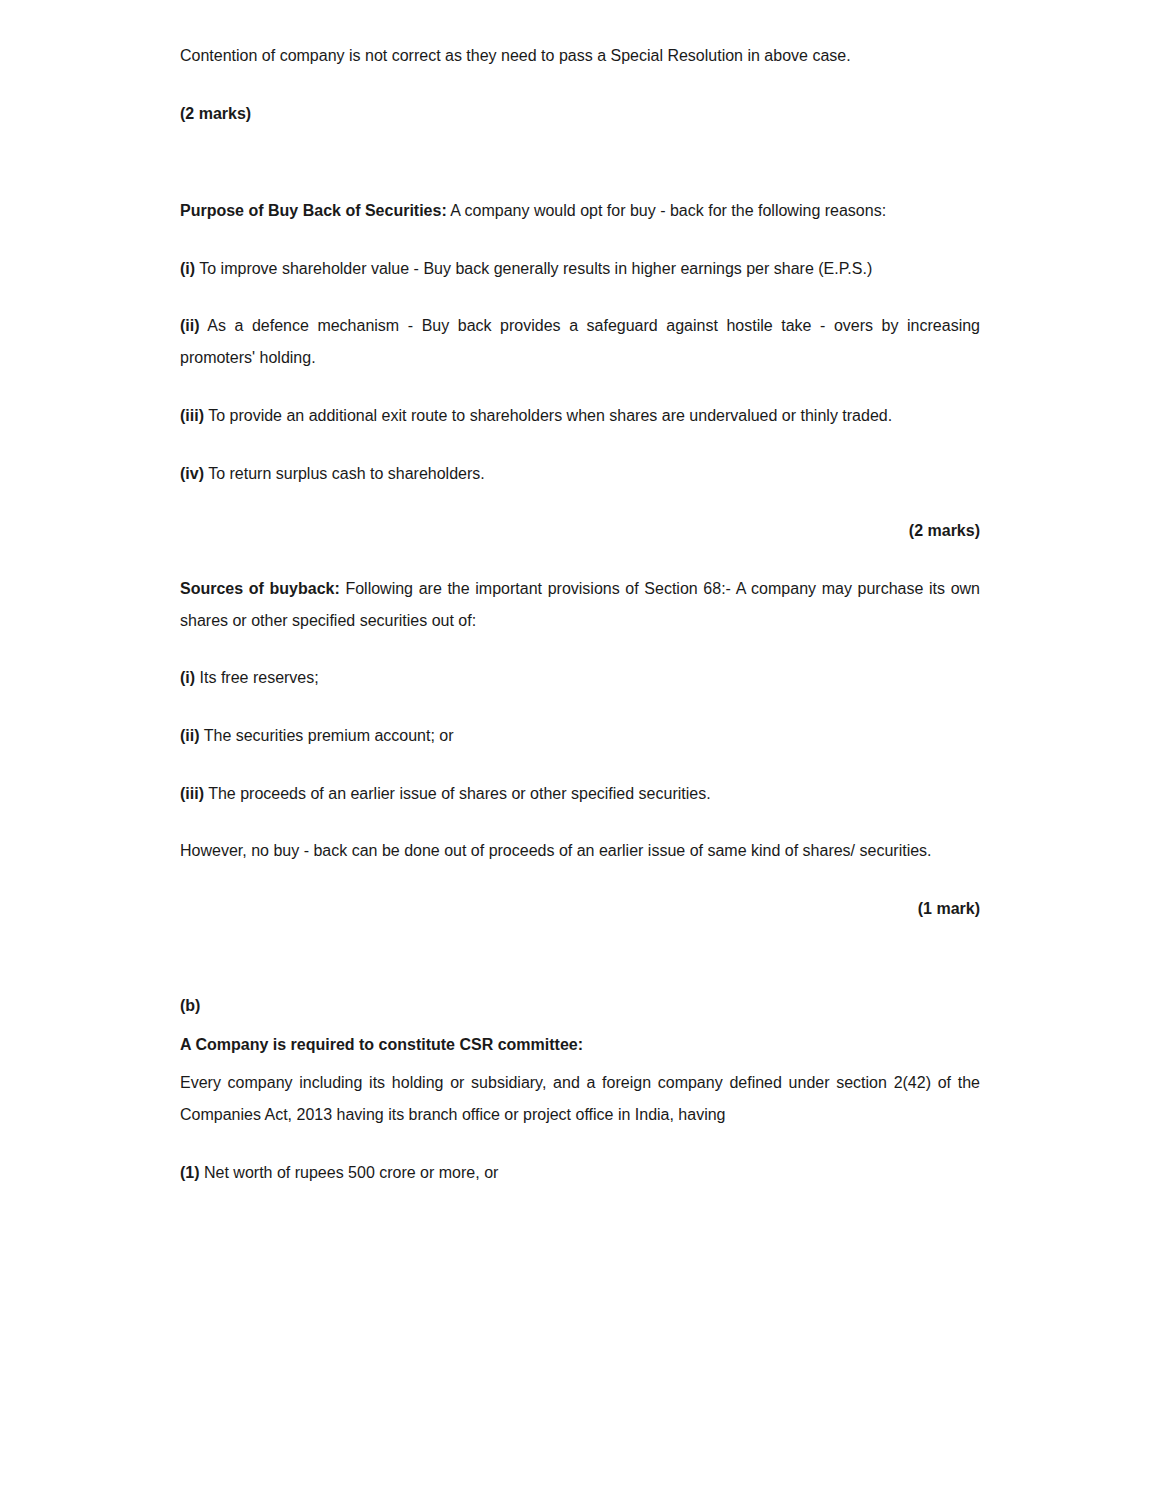Contention of company is not correct as they need to pass a Special Resolution in above case.
(2 marks)
Purpose of Buy Back of Securities: A company would opt for buy - back for the following reasons:
(i) To improve shareholder value - Buy back generally results in higher earnings per share (E.P.S.)
(ii) As a defence mechanism - Buy back provides a safeguard against hostile take - overs by increasing promoters' holding.
(iii) To provide an additional exit route to shareholders when shares are undervalued or thinly traded.
(iv) To return surplus cash to shareholders.
(2 marks)
Sources of buyback: Following are the important provisions of Section 68:- A company may purchase its own shares or other specified securities out of:
(i) Its free reserves;
(ii) The securities premium account; or
(iii) The proceeds of an earlier issue of shares or other specified securities.
However, no buy - back can be done out of proceeds of an earlier issue of same kind of shares/ securities.
(1 mark)
(b)
A Company is required to constitute CSR committee:
Every company including its holding or subsidiary, and a foreign company defined under section 2(42) of the Companies Act, 2013 having its branch office or project office in India, having
(1) Net worth of rupees 500 crore or more, or